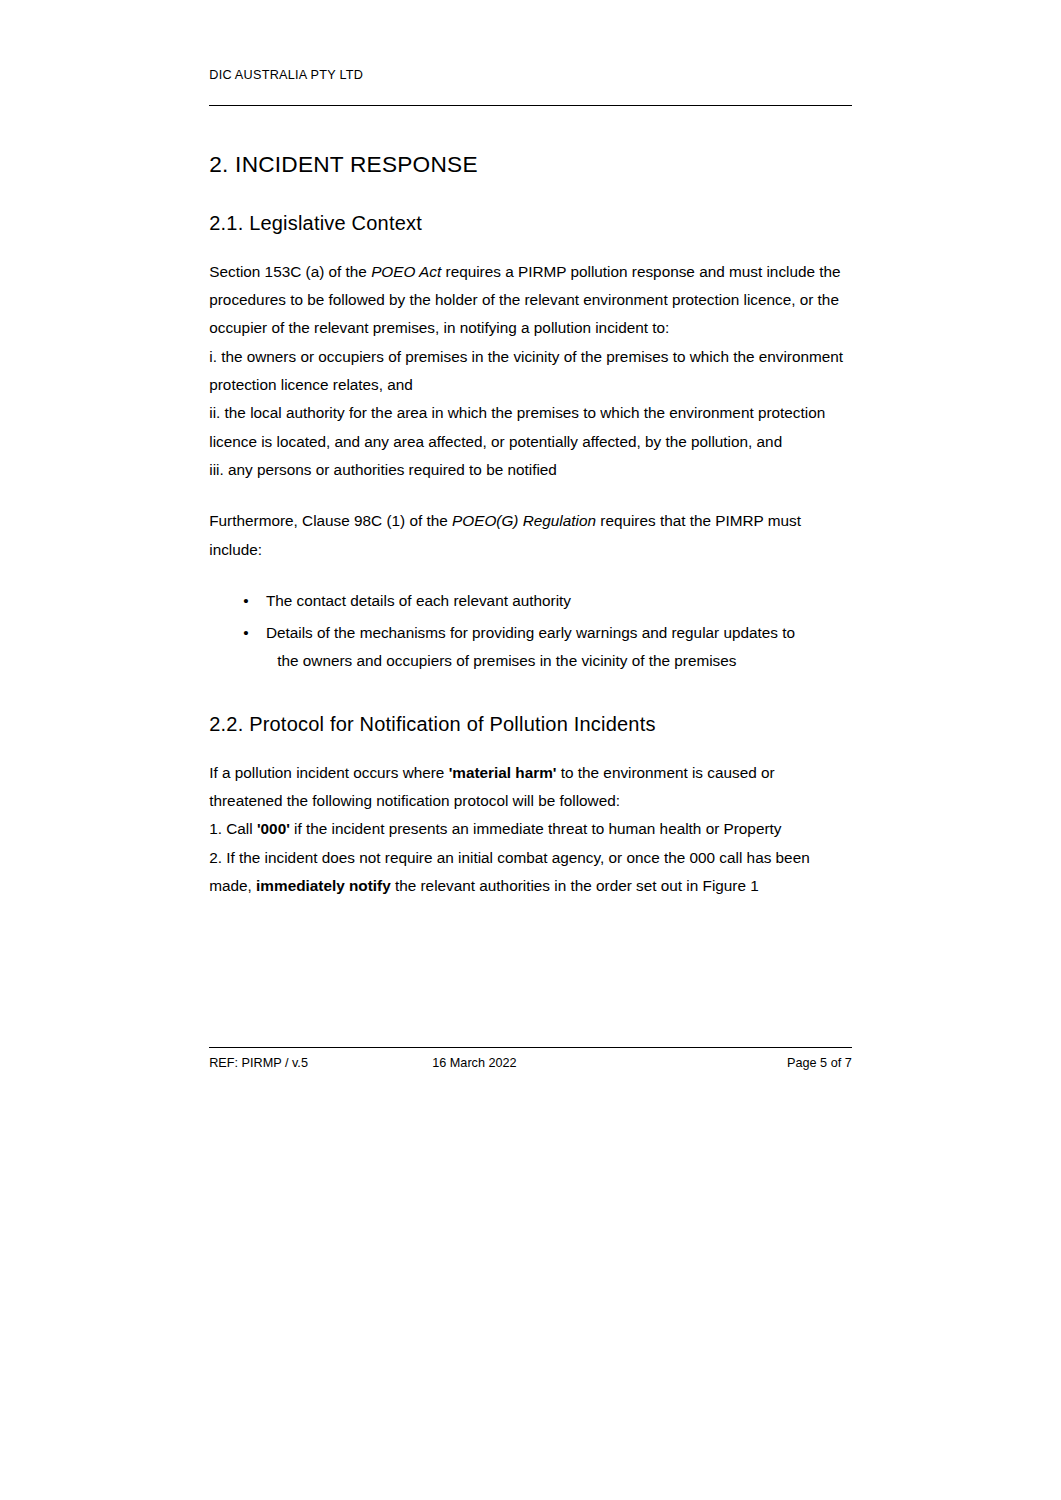DIC AUSTRALIA PTY LTD
2. INCIDENT RESPONSE
2.1. Legislative Context
Section 153C (a) of the POEO Act requires a PIRMP pollution response and must include the procedures to be followed by the holder of the relevant environment protection licence, or the occupier of the relevant premises, in notifying a pollution incident to:
i. the owners or occupiers of premises in the vicinity of the premises to which the environment protection licence relates, and
ii. the local authority for the area in which the premises to which the environment protection licence is located, and any area affected, or potentially affected, by the pollution, and
iii. any persons or authorities required to be notified
Furthermore, Clause 98C (1) of the POEO(G) Regulation requires that the PIMRP must include:
The contact details of each relevant authority
Details of the mechanisms for providing early warnings and regular updates to the owners and occupiers of premises in the vicinity of the premises
2.2. Protocol for Notification of Pollution Incidents
If a pollution incident occurs where 'material harm' to the environment is caused or threatened the following notification protocol will be followed:
1. Call '000' if the incident presents an immediate threat to human health or Property
2. If the incident does not require an initial combat agency, or once the 000 call has been made, immediately notify the relevant authorities in the order set out in Figure 1
REF: PIRMP / v.5
16 March 2022
Page 5 of 7